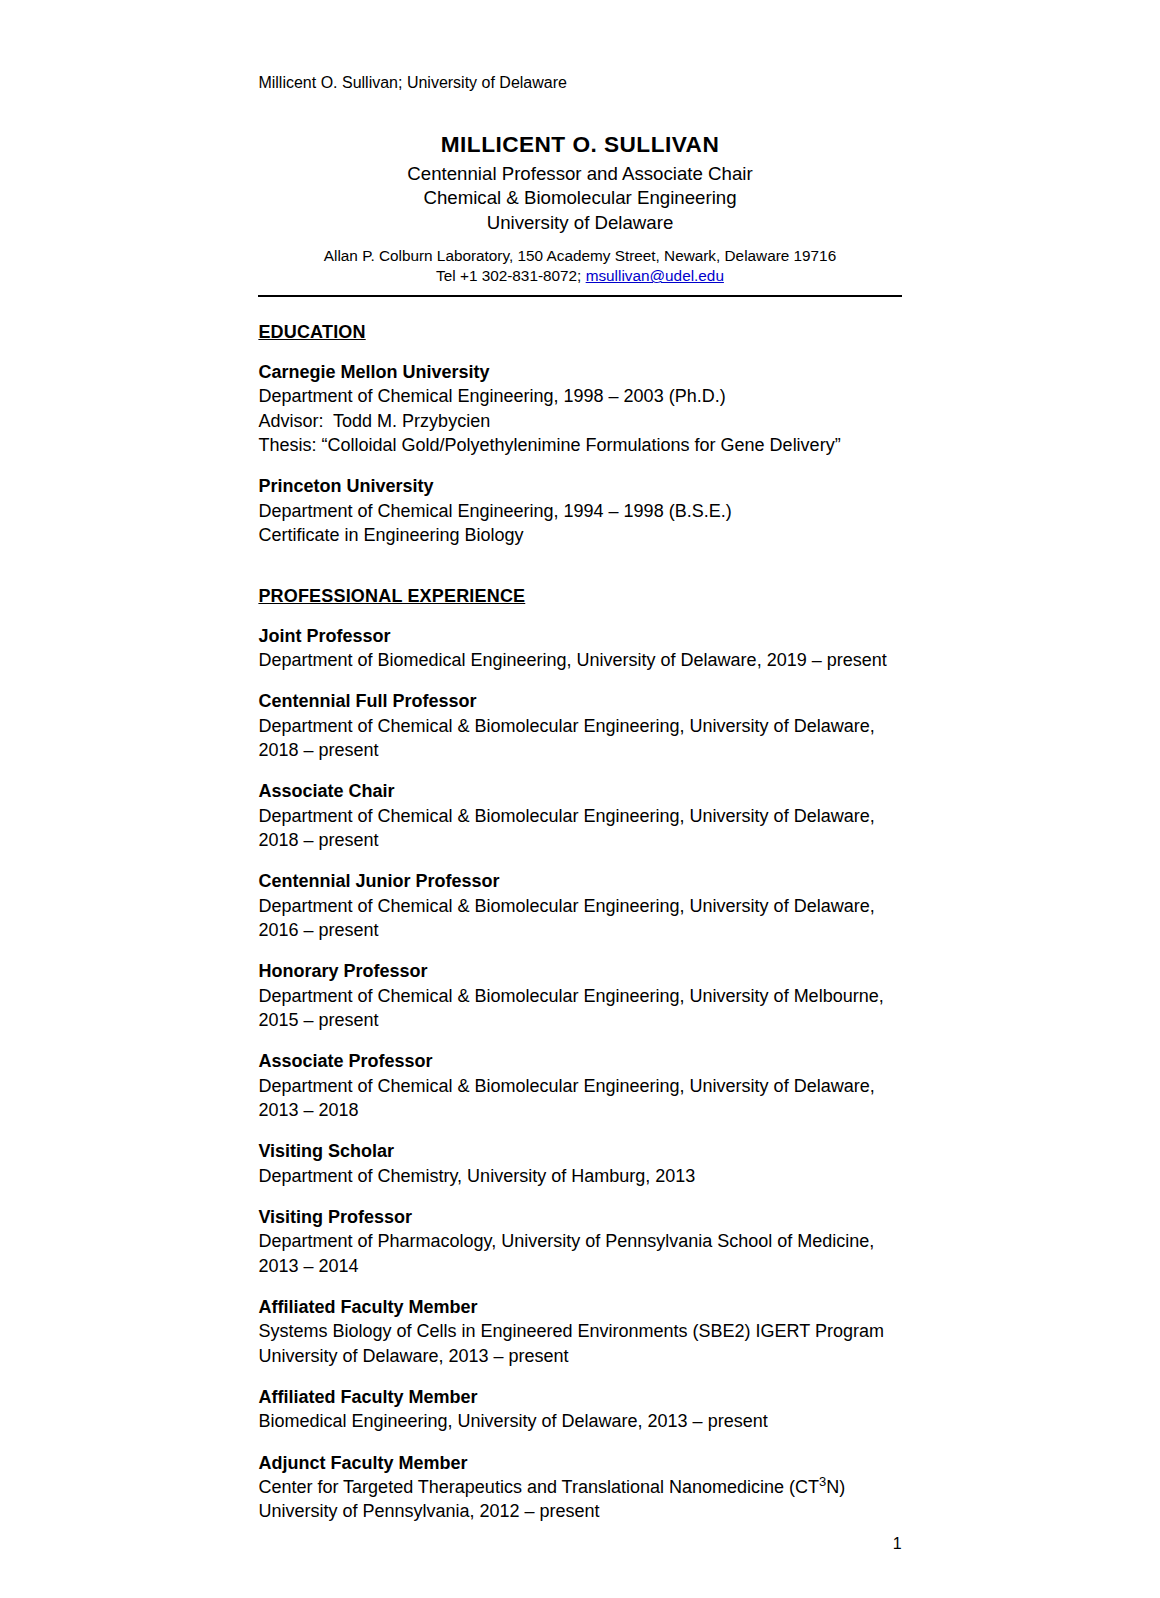Millicent O. Sullivan; University of Delaware
MILLICENT O. SULLIVAN
Centennial Professor and Associate Chair
Chemical & Biomolecular Engineering
University of Delaware
Allan P. Colburn Laboratory, 150 Academy Street, Newark, Delaware 19716
Tel +1 302-831-8072; msullivan@udel.edu
EDUCATION
Carnegie Mellon University
Department of Chemical Engineering, 1998 – 2003 (Ph.D.)
Advisor: Todd M. Przybycien
Thesis: “Colloidal Gold/Polyethylenimine Formulations for Gene Delivery”
Princeton University
Department of Chemical Engineering, 1994 – 1998 (B.S.E.)
Certificate in Engineering Biology
PROFESSIONAL EXPERIENCE
Joint Professor
Department of Biomedical Engineering, University of Delaware, 2019 – present
Centennial Full Professor
Department of Chemical & Biomolecular Engineering, University of Delaware, 2018 – present
Associate Chair
Department of Chemical & Biomolecular Engineering, University of Delaware, 2018 – present
Centennial Junior Professor
Department of Chemical & Biomolecular Engineering, University of Delaware, 2016 – present
Honorary Professor
Department of Chemical & Biomolecular Engineering, University of Melbourne, 2015 – present
Associate Professor
Department of Chemical & Biomolecular Engineering, University of Delaware, 2013 – 2018
Visiting Scholar
Department of Chemistry, University of Hamburg, 2013
Visiting Professor
Department of Pharmacology, University of Pennsylvania School of Medicine, 2013 – 2014
Affiliated Faculty Member
Systems Biology of Cells in Engineered Environments (SBE2) IGERT Program
University of Delaware, 2013 – present
Affiliated Faculty Member
Biomedical Engineering, University of Delaware, 2013 – present
Adjunct Faculty Member
Center for Targeted Therapeutics and Translational Nanomedicine (CT3N)
University of Pennsylvania, 2012 – present
1